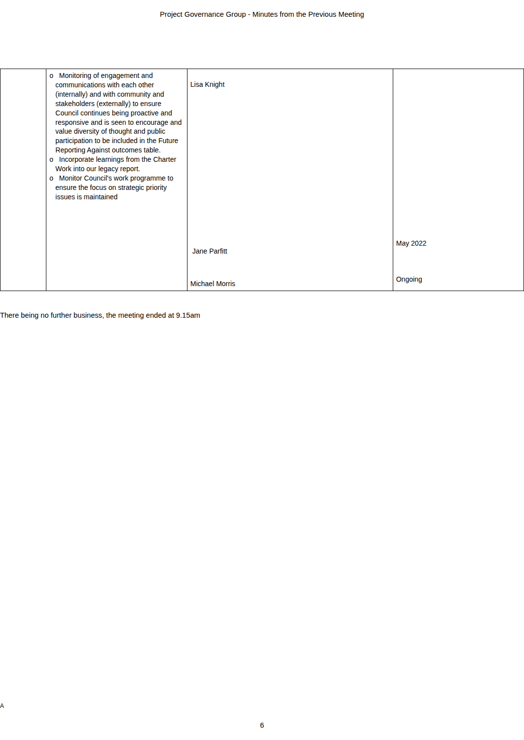Project Governance Group - Minutes from the Previous Meeting
| | o Monitoring of engagement and communications with each other (internally) and with community and stakeholders (externally) to ensure Council continues being proactive and responsive and is seen to encourage and value diversity of thought and public participation to be included in the Future Reporting Against outcomes table. o Incorporate learnings from the Charter Work into our legacy report. o Monitor Council's work programme to ensure the focus on strategic priority issues is maintained | Lisa Knight Jane Parfitt Michael Morris | May 2022 Ongoing |
There being no further business, the meeting ended at 9.15am
A
6